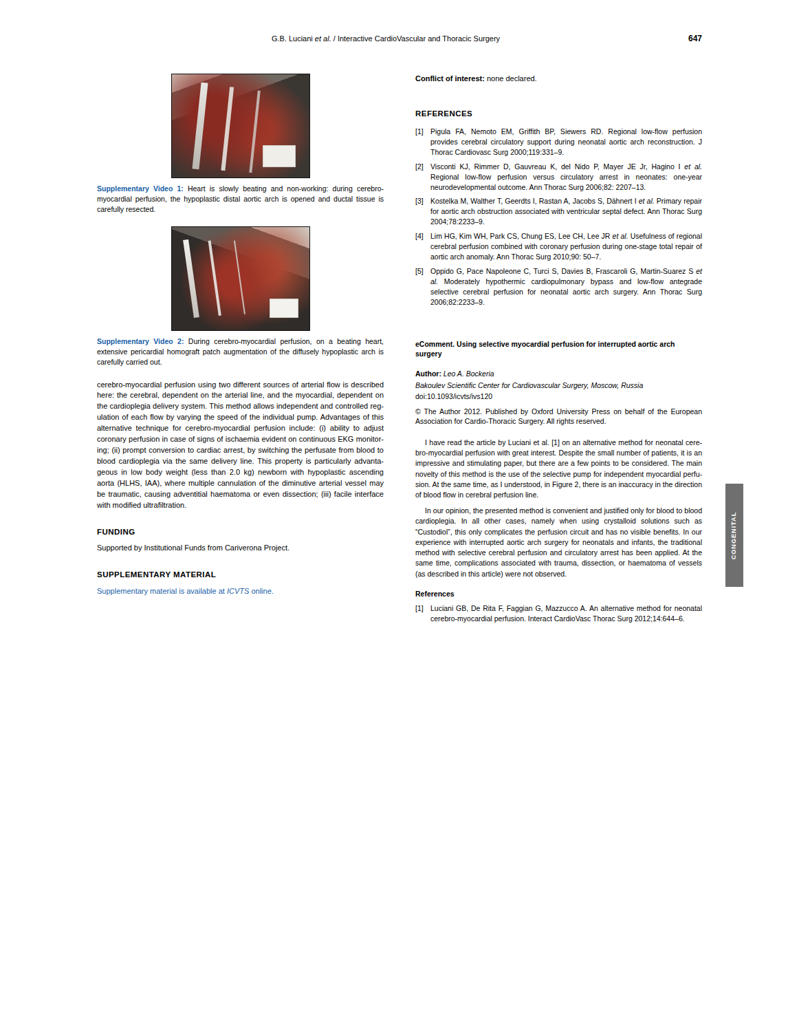G.B. Luciani et al. / Interactive CardioVascular and Thoracic Surgery
647
Supplementary Video 1: Heart is slowly beating and non-working: during cerebro-myocardial perfusion, the hypoplastic distal aortic arch is opened and ductal tissue is carefully resected.
Supplementary Video 2: During cerebro-myocardial perfusion, on a beating heart, extensive pericardial homograft patch augmentation of the diffusely hypoplastic arch is carefully carried out.
cerebro-myocardial perfusion using two different sources of arterial flow is described here: the cerebral, dependent on the arterial line, and the myocardial, dependent on the cardioplegia delivery system. This method allows independent and controlled regulation of each flow by varying the speed of the individual pump. Advantages of this alternative technique for cerebro-myocardial perfusion include: (i) ability to adjust coronary perfusion in case of signs of ischaemia evident on continuous EKG monitoring; (ii) prompt conversion to cardiac arrest, by switching the perfusate from blood to blood cardioplegia via the same delivery line. This property is particularly advantageous in low body weight (less than 2.0 kg) newborn with hypoplastic ascending aorta (HLHS, IAA), where multiple cannulation of the diminutive arterial vessel may be traumatic, causing adventitial haematoma or even dissection; (iii) facile interface with modified ultrafiltration.
Funding
Supported by Institutional Funds from Cariverona Project.
Supplementary material
Supplementary material is available at ICVTS online.
Conflict of interest: none declared.
REFERENCES
[1] Pigula FA, Nemoto EM, Griffith BP, Siewers RD. Regional low-flow perfusion provides cerebral circulatory support during neonatal aortic arch reconstruction. J Thorac Cardiovasc Surg 2000;119:331–9.
[2] Visconti KJ, Rimmer D, Gauvreau K, del Nido P, Mayer JE Jr, Hagino I et al. Regional low-flow perfusion versus circulatory arrest in neonates: one-year neurodevelopmental outcome. Ann Thorac Surg 2006;82: 2207–13.
[3] Kostelka M, Walther T, Geerdts I, Rastan A, Jacobs S, Dähnert I et al. Primary repair for aortic arch obstruction associated with ventricular septal defect. Ann Thorac Surg 2004;78:2233–9.
[4] Lim HG, Kim WH, Park CS, Chung ES, Lee CH, Lee JR et al. Usefulness of regional cerebral perfusion combined with coronary perfusion during one-stage total repair of aortic arch anomaly. Ann Thorac Surg 2010;90: 50–7.
[5] Oppido G, Pace Napoleone C, Turci S, Davies B, Frascaroli G, Martin-Suarez S et al. Moderately hypothermic cardiopulmonary bypass and low-flow antegrade selective cerebral perfusion for neonatal aortic arch surgery. Ann Thorac Surg 2006;82:2233–9.
eComment. Using selective myocardial perfusion for interrupted aortic arch surgery
Author: Leo A. Bockeria
Bakoulev Scientific Center for Cardiovascular Surgery, Moscow, Russia
doi:10.1093/icvts/ivs120
© The Author 2012. Published by Oxford University Press on behalf of the European Association for Cardio-Thoracic Surgery. All rights reserved.
I have read the article by Luciani et al. [1] on an alternative method for neonatal cerebro-myocardial perfusion with great interest. Despite the small number of patients, it is an impressive and stimulating paper, but there are a few points to be considered. The main novelty of this method is the use of the selective pump for independent myocardial perfusion. At the same time, as I understood, in Figure 2, there is an inaccuracy in the direction of blood flow in cerebral perfusion line.
In our opinion, the presented method is convenient and justified only for blood to blood cardioplegia. In all other cases, namely when using crystalloid solutions such as “Custodiol”, this only complicates the perfusion circuit and has no visible benefits. In our experience with interrupted aortic arch surgery for neonatals and infants, the traditional method with selective cerebral perfusion and circulatory arrest has been applied. At the same time, complications associated with trauma, dissection, or haematoma of vessels (as described in this article) were not observed.
References
[1] Luciani GB, De Rita F, Faggian G, Mazzucco A. An alternative method for neonatal cerebro-myocardial perfusion. Interact CardioVasc Thorac Surg 2012;14:644–6.
CONGENITAL